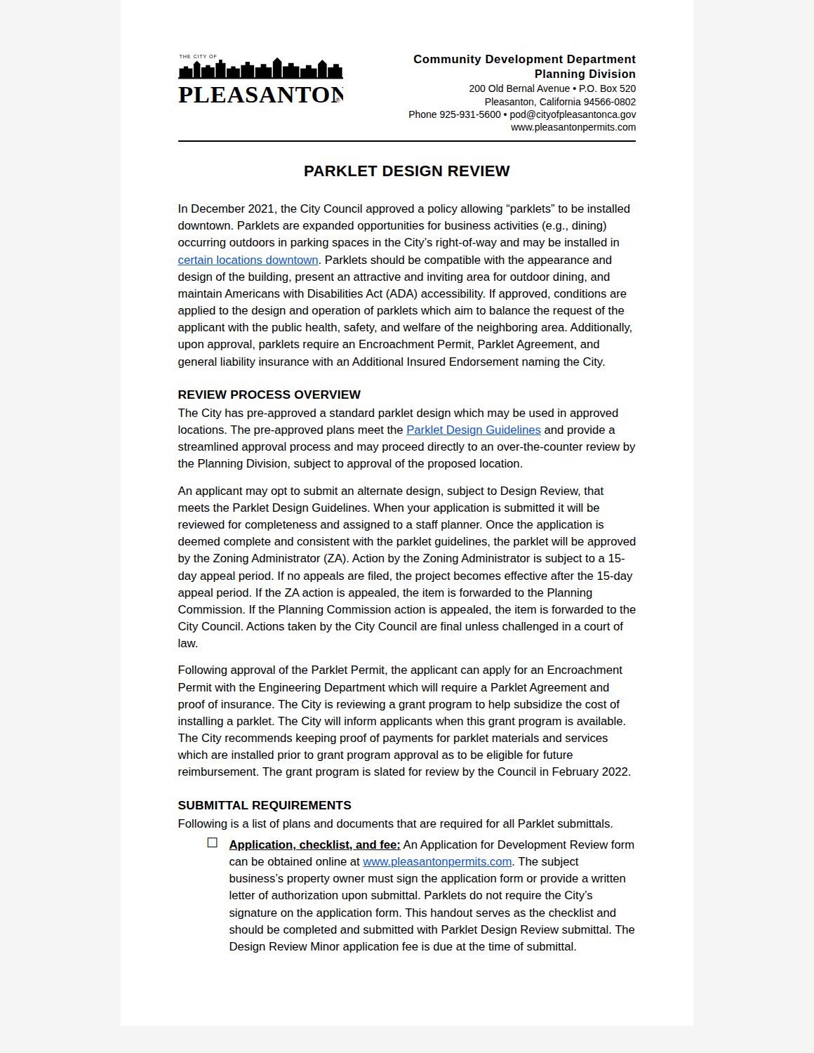THE CITY OF PLEASANTON ®
Community Development Department
Planning Division
200 Old Bernal Avenue • P.O. Box 520
Pleasanton, California 94566-0802
Phone 925-931-5600 • pod@cityofpleasantonca.gov
www.pleasantonpermits.com
PARKLET DESIGN REVIEW
In December 2021, the City Council approved a policy allowing “parklets” to be installed downtown. Parklets are expanded opportunities for business activities (e.g., dining) occurring outdoors in parking spaces in the City’s right-of-way and may be installed in certain locations downtown. Parklets should be compatible with the appearance and design of the building, present an attractive and inviting area for outdoor dining, and maintain Americans with Disabilities Act (ADA) accessibility. If approved, conditions are applied to the design and operation of parklets which aim to balance the request of the applicant with the public health, safety, and welfare of the neighboring area. Additionally, upon approval, parklets require an Encroachment Permit, Parklet Agreement, and general liability insurance with an Additional Insured Endorsement naming the City.
REVIEW PROCESS OVERVIEW
The City has pre-approved a standard parklet design which may be used in approved locations. The pre-approved plans meet the Parklet Design Guidelines and provide a streamlined approval process and may proceed directly to an over-the-counter review by the Planning Division, subject to approval of the proposed location.
An applicant may opt to submit an alternate design, subject to Design Review, that meets the Parklet Design Guidelines. When your application is submitted it will be reviewed for completeness and assigned to a staff planner. Once the application is deemed complete and consistent with the parklet guidelines, the parklet will be approved by the Zoning Administrator (ZA). Action by the Zoning Administrator is subject to a 15-day appeal period. If no appeals are filed, the project becomes effective after the 15-day appeal period. If the ZA action is appealed, the item is forwarded to the Planning Commission. If the Planning Commission action is appealed, the item is forwarded to the City Council. Actions taken by the City Council are final unless challenged in a court of law.
Following approval of the Parklet Permit, the applicant can apply for an Encroachment Permit with the Engineering Department which will require a Parklet Agreement and proof of insurance. The City is reviewing a grant program to help subsidize the cost of installing a parklet. The City will inform applicants when this grant program is available. The City recommends keeping proof of payments for parklet materials and services which are installed prior to grant program approval as to be eligible for future reimbursement. The grant program is slated for review by the Council in February 2022.
SUBMITTAL REQUIREMENTS
Following is a list of plans and documents that are required for all Parklet submittals.
Application, checklist, and fee: An Application for Development Review form can be obtained online at www.pleasantonpermits.com. The subject business’s property owner must sign the application form or provide a written letter of authorization upon submittal. Parklets do not require the City’s signature on the application form. This handout serves as the checklist and should be completed and submitted with Parklet Design Review submittal. The Design Review Minor application fee is due at the time of submittal.